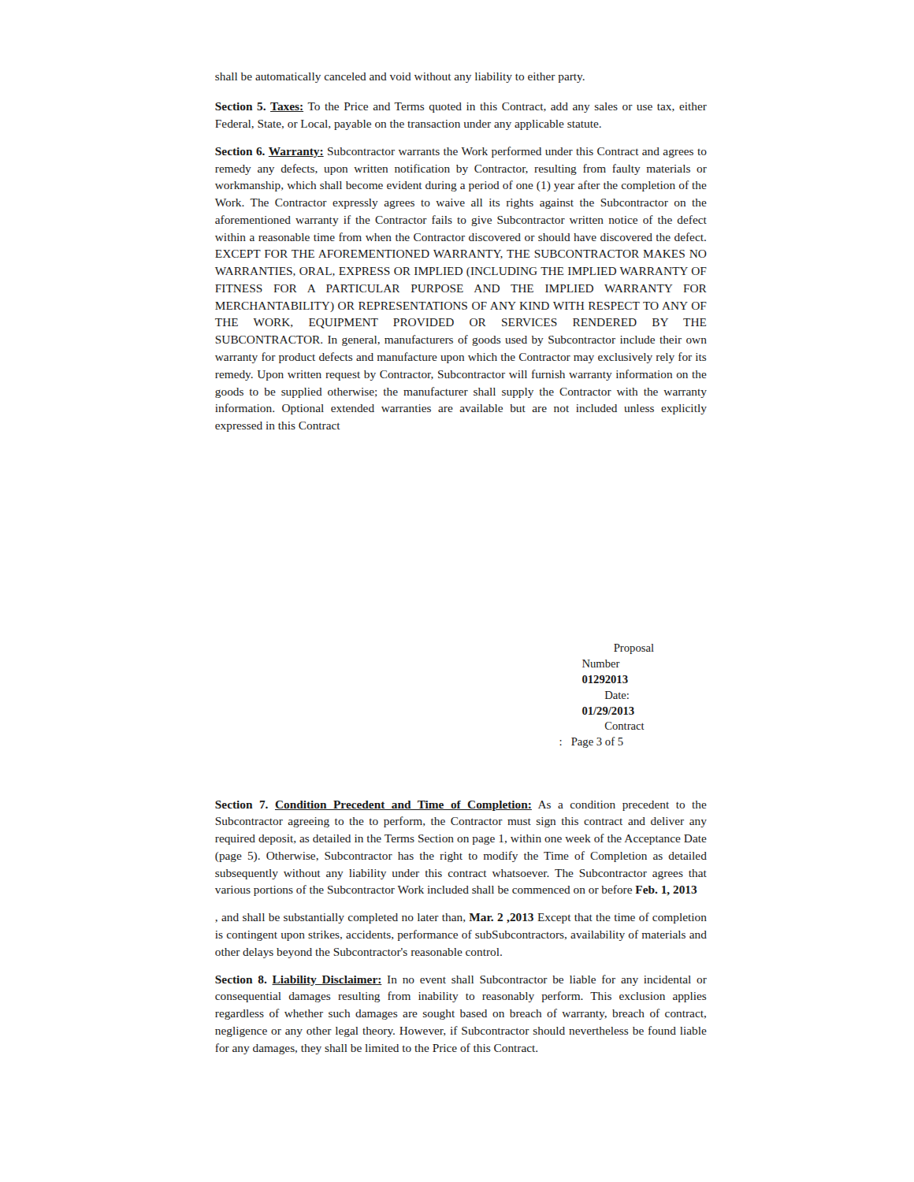shall be automatically canceled and void without any liability to either party.
Section 5. Taxes: To the Price and Terms quoted in this Contract, add any sales or use tax, either Federal, State, or Local, payable on the transaction under any applicable statute.
Section 6. Warranty: Subcontractor warrants the Work performed under this Contract and agrees to remedy any defects, upon written notification by Contractor, resulting from faulty materials or workmanship, which shall become evident during a period of one (1) year after the completion of the Work. The Contractor expressly agrees to waive all its rights against the Subcontractor on the aforementioned warranty if the Contractor fails to give Subcontractor written notice of the defect within a reasonable time from when the Contractor discovered or should have discovered the defect. EXCEPT FOR THE AFOREMENTIONED WARRANTY, THE SUBCONTRACTOR MAKES NO WARRANTIES, ORAL, EXPRESS OR IMPLIED (INCLUDING THE IMPLIED WARRANTY OF FITNESS FOR A PARTICULAR PURPOSE AND THE IMPLIED WARRANTY FOR MERCHANTABILITY) OR REPRESENTATIONS OF ANY KIND WITH RESPECT TO ANY OF THE WORK, EQUIPMENT PROVIDED OR SERVICES RENDERED BY THE SUBCONTRACTOR. In general, manufacturers of goods used by Subcontractor include their own warranty for product defects and manufacture upon which the Contractor may exclusively rely for its remedy. Upon written request by Contractor, Subcontractor will furnish warranty information on the goods to be supplied otherwise; the manufacturer shall supply the Contractor with the warranty information. Optional extended warranties are available but are not included unless explicitly expressed in this Contract
Proposal
Number
01292013
Date:
01/29/2013
Contract
: Page 3 of 5
Section 7. Condition Precedent and Time of Completion: As a condition precedent to the Subcontractor agreeing to the to perform, the Contractor must sign this contract and deliver any required deposit, as detailed in the Terms Section on page 1, within one week of the Acceptance Date (page 5). Otherwise, Subcontractor has the right to modify the Time of Completion as detailed subsequently without any liability under this contract whatsoever. The Subcontractor agrees that various portions of the Subcontractor Work included shall be commenced on or before Feb. 1, 2013
, and shall be substantially completed no later than, Mar. 2 ,2013 Except that the time of completion is contingent upon strikes, accidents, performance of subSubcontractors, availability of materials and other delays beyond the Subcontractor's reasonable control.
Section 8. Liability Disclaimer: In no event shall Subcontractor be liable for any incidental or consequential damages resulting from inability to reasonably perform. This exclusion applies regardless of whether such damages are sought based on breach of warranty, breach of contract, negligence or any other legal theory. However, if Subcontractor should nevertheless be found liable for any damages, they shall be limited to the Price of this Contract.